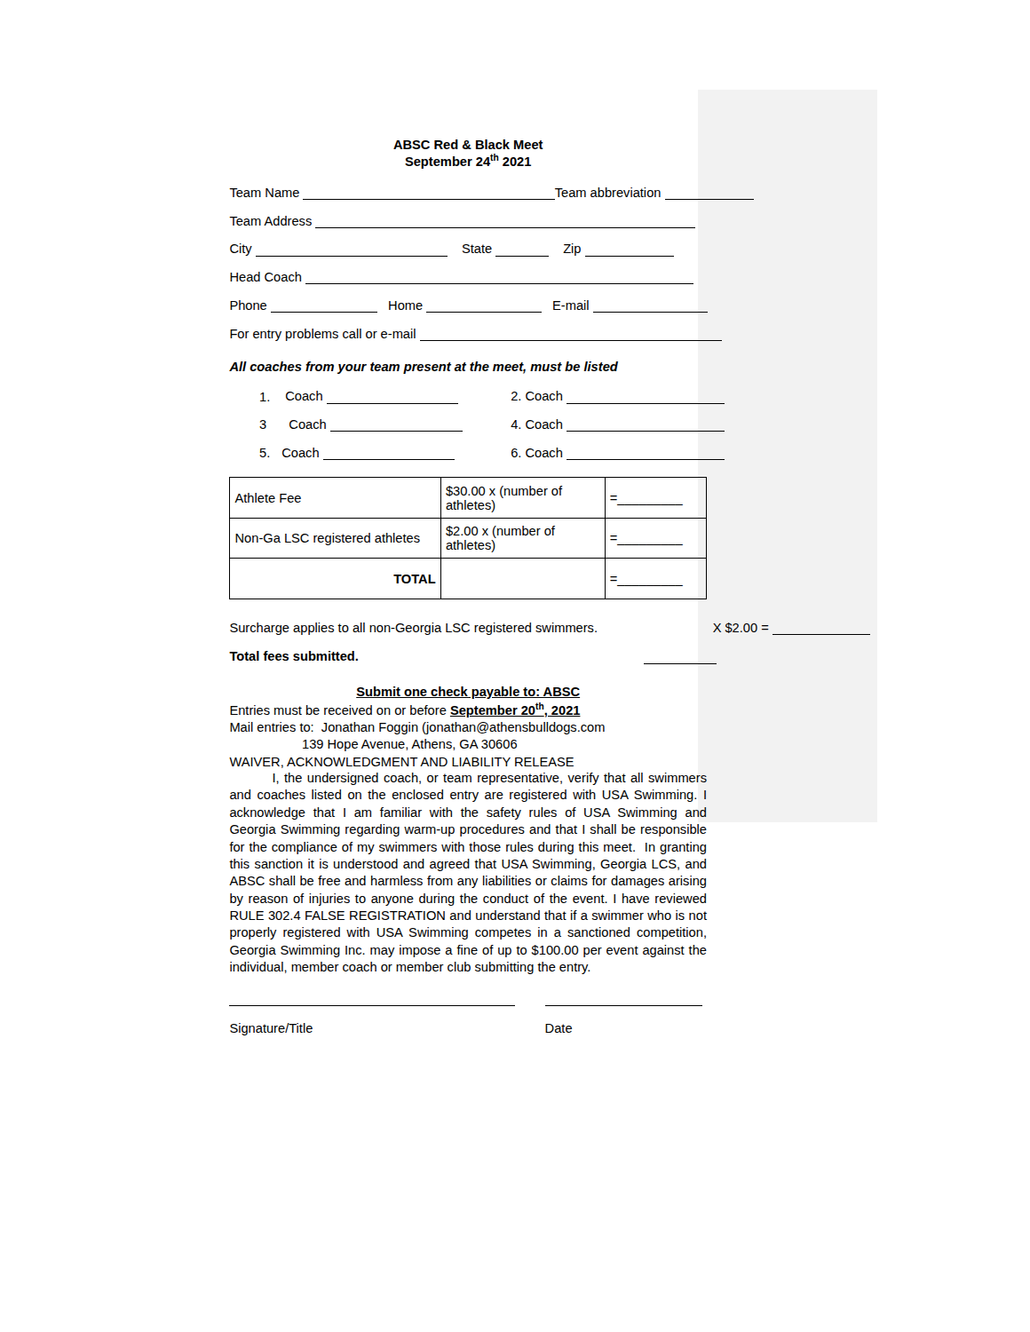ABSC Red & Black Meet
September 24th 2021
Team Name Team abbreviation
Team Address
City State Zip
Head Coach
Phone Home E-mail
For entry problems call or e-mail
All coaches from your team present at the meet, must be listed
1. Coach 2. Coach
3 Coach 4. Coach
5. Coach 6. Coach
| Athlete Fee | $30.00 x (number of athletes) | =_________ |
| Non-Ga LSC registered athletes | $2.00 x (number of athletes) | =_________ |
| TOTAL | | =_________ |
Surcharge applies to all non-Georgia LSC registered swimmers. X $2.00 =
Total fees submitted.
Submit one check payable to: ABSC
Entries must be received on or before September 20th, 2021
Mail entries to: Jonathan Foggin (jonathan@athensbulldogs.com
139 Hope Avenue, Athens, GA 30606
WAIVER, ACKNOWLEDGMENT AND LIABILITY RELEASE
I, the undersigned coach, or team representative, verify that all swimmers and coaches listed on the enclosed entry are registered with USA Swimming. I acknowledge that I am familiar with the safety rules of USA Swimming and Georgia Swimming regarding warm-up procedures and that I shall be responsible for the compliance of my swimmers with those rules during this meet. In granting this sanction it is understood and agreed that USA Swimming, Georgia LCS, and ABSC shall be free and harmless from any liabilities or claims for damages arising by reason of injuries to anyone during the conduct of the event. I have reviewed RULE 302.4 FALSE REGISTRATION and understand that if a swimmer who is not properly registered with USA Swimming competes in a sanctioned competition, Georgia Swimming Inc. may impose a fine of up to $100.00 per event against the individual, member coach or member club submitting the entry.
Signature/Title Date